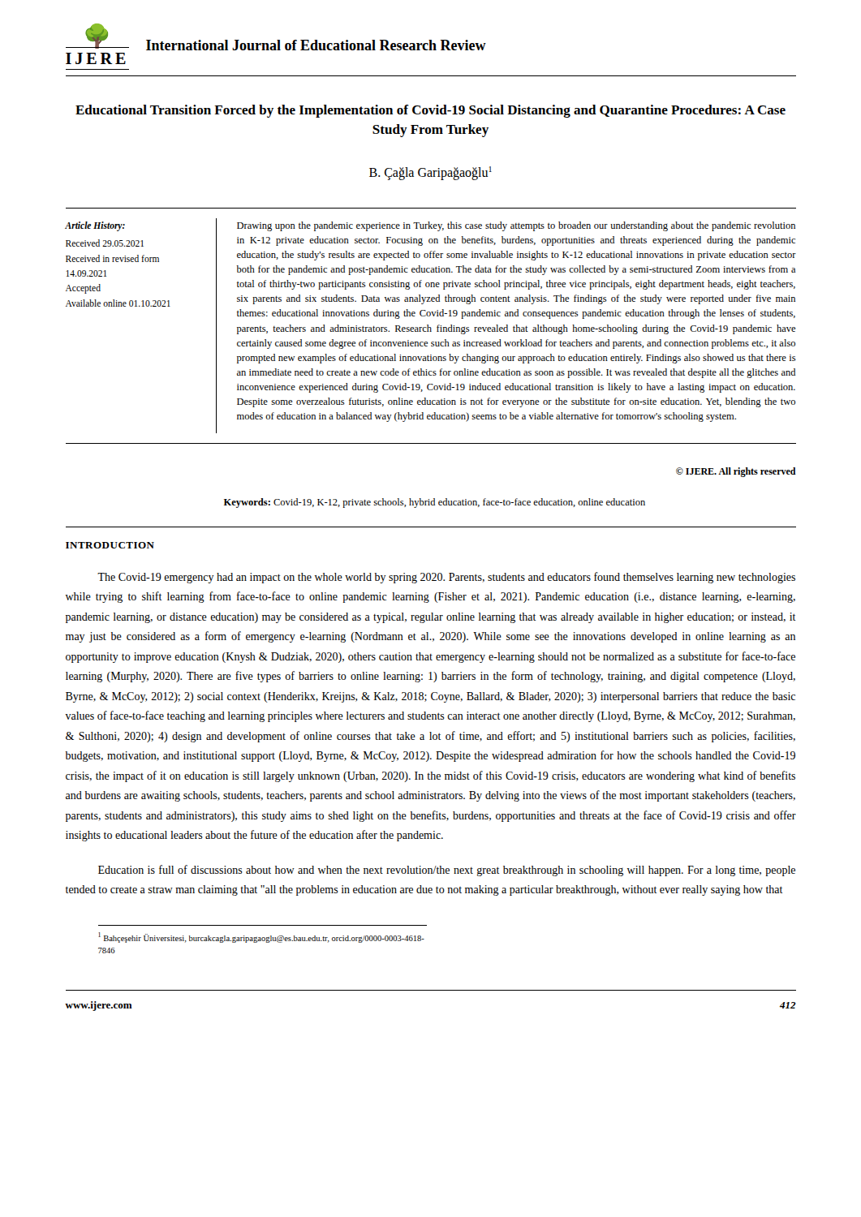🌳 IJERE
International Journal of Educational Research Review
Educational Transition Forced by the Implementation of Covid-19 Social Distancing and Quarantine Procedures: A Case Study From Turkey
B. Çağla Garipağaoğlu1
Article History: Received 29.05.2021
Received in revised form 14.09.2021
Accepted
Available online 01.10.2021
Drawing upon the pandemic experience in Turkey, this case study attempts to broaden our understanding about the pandemic revolution in K-12 private education sector. Focusing on the benefits, burdens, opportunities and threats experienced during the pandemic education, the study's results are expected to offer some invaluable insights to K-12 educational innovations in private education sector both for the pandemic and post-pandemic education. The data for the study was collected by a semi-structured Zoom interviews from a total of thirthy-two participants consisting of one private school principal, three vice principals, eight department heads, eight teachers, six parents and six students. Data was analyzed through content analysis. The findings of the study were reported under five main themes: educational innovations during the Covid-19 pandemic and consequences pandemic education through the lenses of students, parents, teachers and administrators. Research findings revealed that although home-schooling during the Covid-19 pandemic have certainly caused some degree of inconvenience such as increased workload for teachers and parents, and connection problems etc., it also prompted new examples of educational innovations by changing our approach to education entirely. Findings also showed us that there is an immediate need to create a new code of ethics for online education as soon as possible. It was revealed that despite all the glitches and inconvenience experienced during Covid-19, Covid-19 induced educational transition is likely to have a lasting impact on education. Despite some overzealous futurists, online education is not for everyone or the substitute for on-site education. Yet, blending the two modes of education in a balanced way (hybrid education) seems to be a viable alternative for tomorrow's schooling system.
© IJERE. All rights reserved
Keywords: Covid-19, K-12, private schools, hybrid education, face-to-face education, online education
INTRODUCTION
The Covid-19 emergency had an impact on the whole world by spring 2020. Parents, students and educators found themselves learning new technologies while trying to shift learning from face-to-face to online pandemic learning (Fisher et al, 2021). Pandemic education (i.e., distance learning, e-learning, pandemic learning, or distance education) may be considered as a typical, regular online learning that was already available in higher education; or instead, it may just be considered as a form of emergency e-learning (Nordmann et al., 2020). While some see the innovations developed in online learning as an opportunity to improve education (Knysh & Dudziak, 2020), others caution that emergency e-learning should not be normalized as a substitute for face-to-face learning (Murphy, 2020). There are five types of barriers to online learning: 1) barriers in the form of technology, training, and digital competence (Lloyd, Byrne, & McCoy, 2012); 2) social context (Henderikx, Kreijns, & Kalz, 2018; Coyne, Ballard, & Blader, 2020); 3) interpersonal barriers that reduce the basic values of face-to-face teaching and learning principles where lecturers and students can interact one another directly (Lloyd, Byrne, & McCoy, 2012; Surahman, & Sulthoni, 2020); 4) design and development of online courses that take a lot of time, and effort; and 5) institutional barriers such as policies, facilities, budgets, motivation, and institutional support (Lloyd, Byrne, & McCoy, 2012). Despite the widespread admiration for how the schools handled the Covid-19 crisis, the impact of it on education is still largely unknown (Urban, 2020). In the midst of this Covid-19 crisis, educators are wondering what kind of benefits and burdens are awaiting schools, students, teachers, parents and school administrators. By delving into the views of the most important stakeholders (teachers, parents, students and administrators), this study aims to shed light on the benefits, burdens, opportunities and threats at the face of Covid-19 crisis and offer insights to educational leaders about the future of the education after the pandemic.
Education is full of discussions about how and when the next revolution/the next great breakthrough in schooling will happen. For a long time, people tended to create a straw man claiming that "all the problems in education are due to not making a particular breakthrough, without ever really saying how that
1 Bahçeşehir Üniversitesi, burcakcagla.garipagaoglu@es.bau.edu.tr, orcid.org/0000-0003-4618-7846
www.ijere.com 412